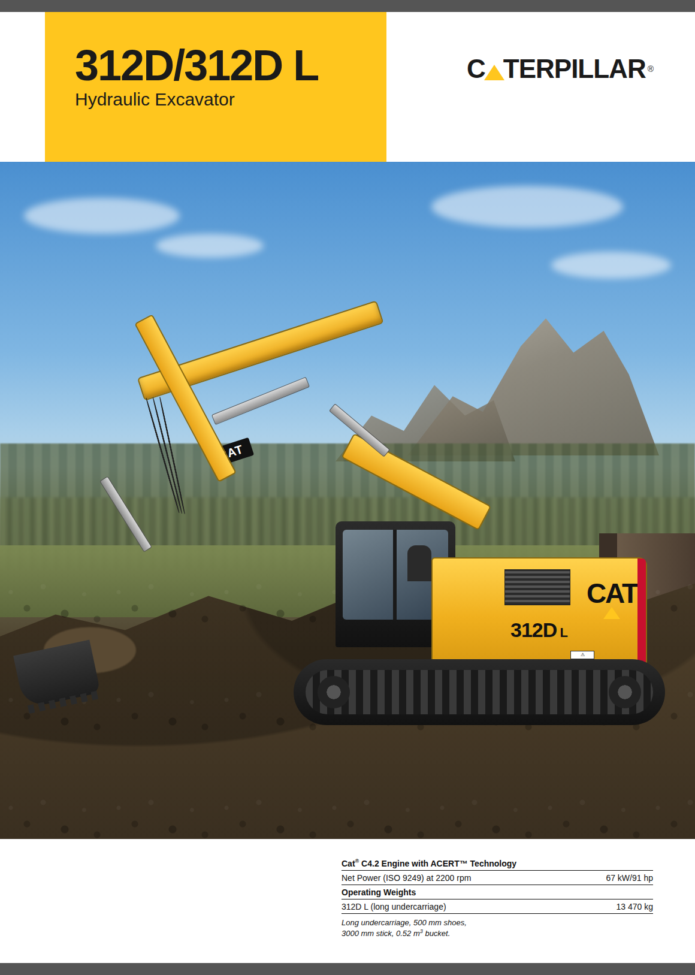312D/312D L
Hydraulic Excavator
C TERPILLAR®
CAT
312D L
CAT
⚠
Cat® C4.2 Engine with ACERT™ Technology
Net Power (ISO 9249) at 2200 rpm 67 kW/91 hp
Operating Weights
312D L (long undercarriage) 13 470 kg
Long undercarriage, 500 mm shoes,
3000 mm stick, 0.52 m3 bucket.